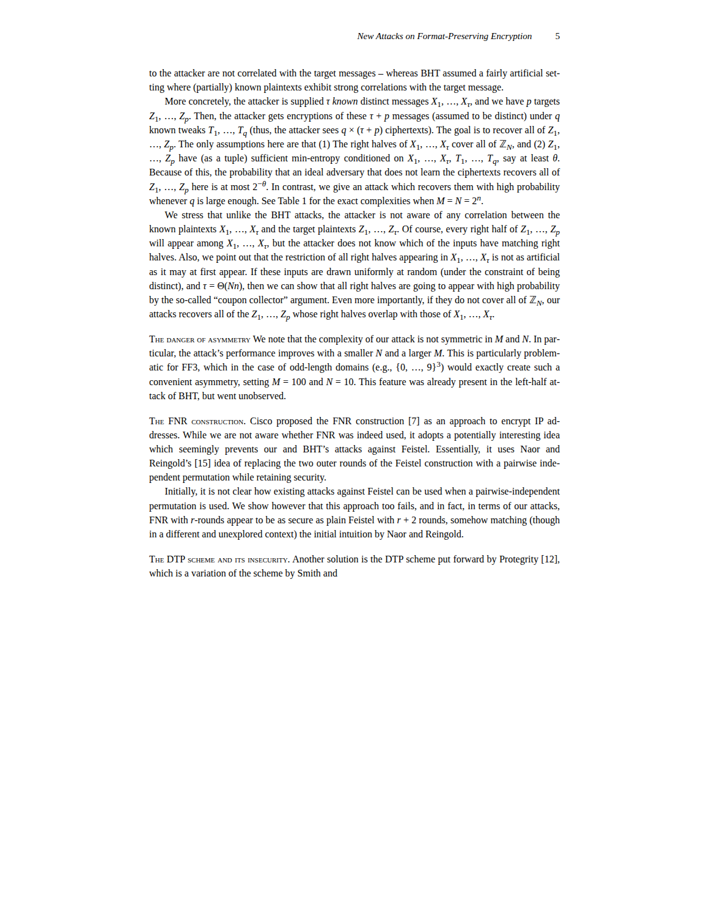New Attacks on Format-Preserving Encryption 5
to the attacker are not correlated with the target messages – whereas BHT assumed a fairly artificial setting where (partially) known plaintexts exhibit strong correlations with the target message.
More concretely, the attacker is supplied τ known distinct messages X1, …, Xτ, and we have p targets Z1, …, Zp. Then, the attacker gets encryptions of these τ + p messages (assumed to be distinct) under q known tweaks T1, …, Tq (thus, the attacker sees q × (τ + p) ciphertexts). The goal is to recover all of Z1, …, Zp. The only assumptions here are that (1) The right halves of X1, …, Xτ cover all of ℤN, and (2) Z1, …, Zp have (as a tuple) sufficient min-entropy conditioned on X1, …, Xτ, T1, …, Tq, say at least θ. Because of this, the probability that an ideal adversary that does not learn the ciphertexts recovers all of Z1, …, Zp here is at most 2−θ. In contrast, we give an attack which recovers them with high probability whenever q is large enough. See Table 1 for the exact complexities when M = N = 2n.
We stress that unlike the BHT attacks, the attacker is not aware of any correlation between the known plaintexts X1, …, Xτ and the target plaintexts Z1, …, Zτ. Of course, every right half of Z1, …, Zp will appear among X1, …, Xτ, but the attacker does not know which of the inputs have matching right halves. Also, we point out that the restriction of all right halves appearing in X1, …, Xτ is not as artificial as it may at first appear. If these inputs are drawn uniformly at random (under the constraint of being distinct), and τ = Θ(Nn), then we can show that all right halves are going to appear with high probability by the so-called “coupon collector” argument. Even more importantly, if they do not cover all of ℤN, our attacks recovers all of the Z1, …, Zp whose right halves overlap with those of X1, …, Xτ.
The danger of asymmetry We note that the complexity of our attack is not symmetric in M and N. In particular, the attack’s performance improves with a smaller N and a larger M. This is particularly problematic for FF3, which in the case of odd-length domains (e.g., {0, …, 9}3) would exactly create such a convenient asymmetry, setting M = 100 and N = 10. This feature was already present in the left-half attack of BHT, but went unobserved.
The FNR construction. Cisco proposed the FNR construction [7] as an approach to encrypt IP addresses. While we are not aware whether FNR was indeed used, it adopts a potentially interesting idea which seemingly prevents our and BHT’s attacks against Feistel. Essentially, it uses Naor and Reingold’s [15] idea of replacing the two outer rounds of the Feistel construction with a pairwise independent permutation while retaining security.
Initially, it is not clear how existing attacks against Feistel can be used when a pairwise-independent permutation is used. We show however that this approach too fails, and in fact, in terms of our attacks, FNR with r-rounds appear to be as secure as plain Feistel with r + 2 rounds, somehow matching (though in a different and unexplored context) the initial intuition by Naor and Reingold.
The DTP scheme and its insecurity. Another solution is the DTP scheme put forward by Protegrity [12], which is a variation of the scheme by Smith and